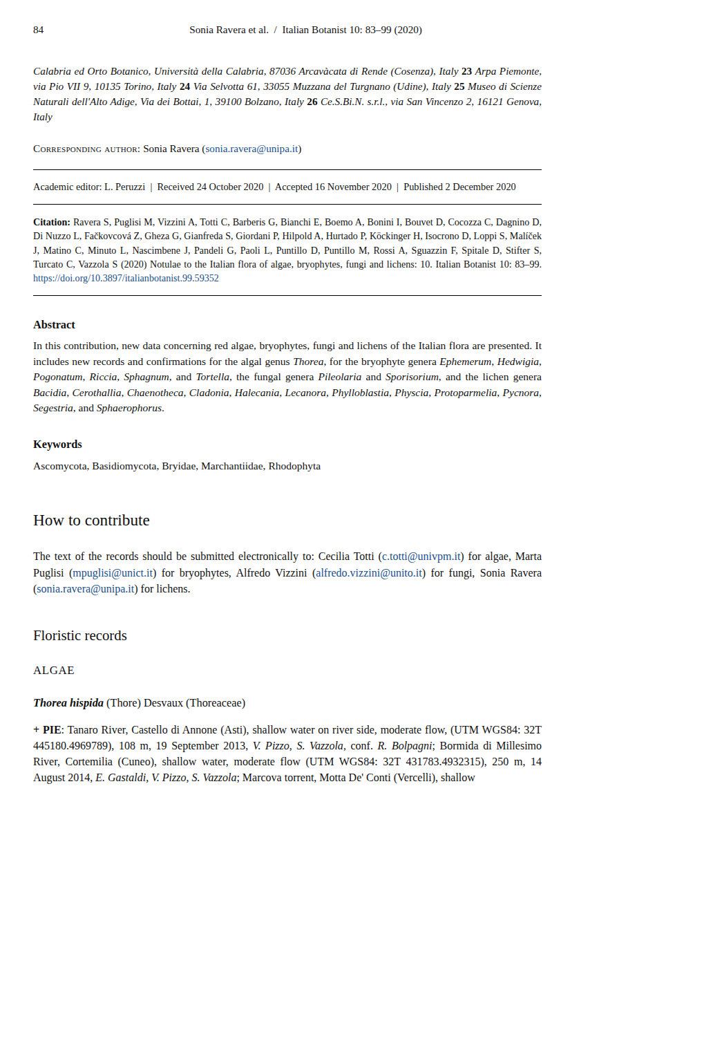84 Sonia Ravera et al. / Italian Botanist 10: 83–99 (2020)
Calabria ed Orto Botanico, Università della Calabria, 87036 Arcavàcata di Rende (Cosenza), Italy 23 Arpa Piemonte, via Pio VII 9, 10135 Torino, Italy 24 Via Selvotta 61, 33055 Muzzana del Turgnano (Udine), Italy 25 Museo di Scienze Naturali dell'Alto Adige, Via dei Bottai, 1, 39100 Bolzano, Italy 26 Ce.S.Bi.N. s.r.l., via San Vincenzo 2, 16121 Genova, Italy
Corresponding author: Sonia Ravera (sonia.ravera@unipa.it)
Academic editor: L. Peruzzi | Received 24 October 2020 | Accepted 16 November 2020 | Published 2 December 2020
Citation: Ravera S, Puglisi M, Vizzini A, Totti C, Barberis G, Bianchi E, Boemo A, Bonini I, Bouvet D, Cocozza C, Dagnino D, Di Nuzzo L, Fačkovcová Z, Gheza G, Gianfreda S, Giordani P, Hilpold A, Hurtado P, Köckinger H, Isocrono D, Loppi S, Malíček J, Matino C, Minuto L, Nascimbene J, Pandeli G, Paoli L, Puntillo D, Puntillo M, Rossi A, Sguazzin F, Spitale D, Stifter S, Turcato C, Vazzola S (2020) Notulae to the Italian flora of algae, bryophytes, fungi and lichens: 10. Italian Botanist 10: 83–99. https://doi.org/10.3897/italianbotanist.99.59352
Abstract
In this contribution, new data concerning red algae, bryophytes, fungi and lichens of the Italian flora are presented. It includes new records and confirmations for the algal genus Thorea, for the bryophyte genera Ephemerum, Hedwigia, Pogonatum, Riccia, Sphagnum, and Tortella, the fungal genera Pileolaria and Sporisorium, and the lichen genera Bacidia, Cerothallia, Chaenotheca, Cladonia, Halecania, Lecanora, Phylloblastia, Physcia, Protoparmelia, Pycnora, Segestria, and Sphaerophorus.
Keywords
Ascomycota, Basidiomycota, Bryidae, Marchantiidae, Rhodophyta
How to contribute
The text of the records should be submitted electronically to: Cecilia Totti (c.totti@univpm.it) for algae, Marta Puglisi (mpuglisi@unict.it) for bryophytes, Alfredo Vizzini (alfredo.vizzini@unito.it) for fungi, Sonia Ravera (sonia.ravera@unipa.it) for lichens.
Floristic records
ALGAE
Thorea hispida (Thore) Desvaux (Thoreaceae)
+ PIE: Tanaro River, Castello di Annone (Asti), shallow water on river side, moderate flow, (UTM WGS84: 32T 445180.4969789), 108 m, 19 September 2013, V. Pizzo, S. Vazzola, conf. R. Bolpagni; Bormida di Millesimo River, Cortemilia (Cuneo), shallow water, moderate flow (UTM WGS84: 32T 431783.4932315), 250 m, 14 August 2014, E. Gastaldi, V. Pizzo, S. Vazzola; Marcova torrent, Motta De' Conti (Vercelli), shallow